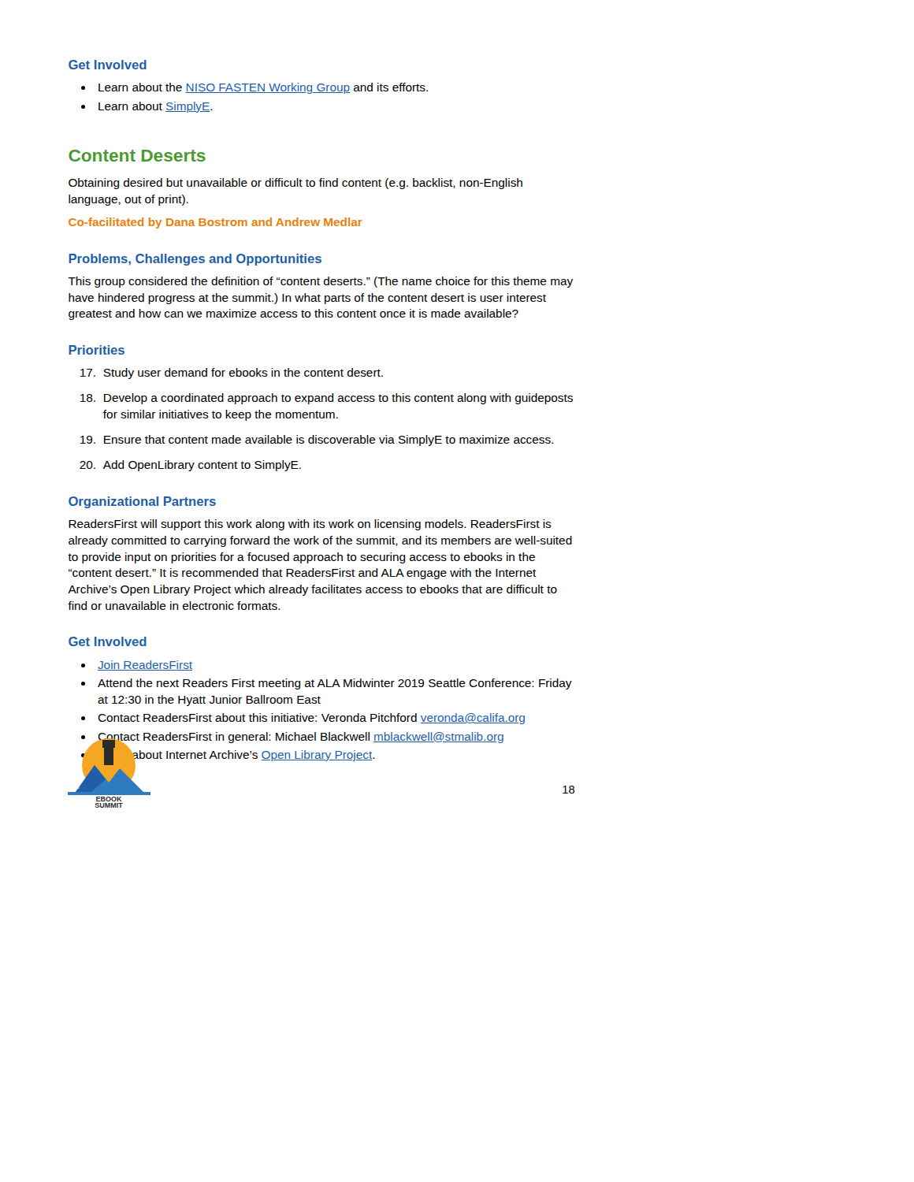Get Involved
Learn about the NISO FASTEN Working Group and its efforts.
Learn about SimplyE.
Content Deserts
Obtaining desired but unavailable or difficult to find content (e.g. backlist, non-English language, out of print).
Co-facilitated by Dana Bostrom and Andrew Medlar
Problems, Challenges and Opportunities
This group considered the definition of “content deserts.” (The name choice for this theme may have hindered progress at the summit.) In what parts of the content desert is user interest greatest and how can we maximize access to this content once it is made available?
Priorities
Study user demand for ebooks in the content desert.
Develop a coordinated approach to expand access to this content along with guideposts for similar initiatives to keep the momentum.
Ensure that content made available is discoverable via SimplyE to maximize access.
Add OpenLibrary content to SimplyE.
Organizational Partners
ReadersFirst will support this work along with its work on licensing models. ReadersFirst is already committed to carrying forward the work of the summit, and its members are well-suited to provide input on priorities for a focused approach to securing access to ebooks in the “content desert.” It is recommended that ReadersFirst and ALA engage with the Internet Archive’s Open Library Project which already facilitates access to ebooks that are difficult to find or unavailable in electronic formats.
Get Involved
Join ReadersFirst
Attend the next Readers First meeting at ALA Midwinter 2019 Seattle Conference: Friday at 12:30 in the Hyatt Junior Ballroom East
Contact ReadersFirst about this initiative: Veronda Pitchford veronda@califa.org
Contact ReadersFirst in general: Michael Blackwell mblackwell@stmalib.org
Learn about Internet Archive’s Open Library Project.
EBOOK SUMMIT 2018
18